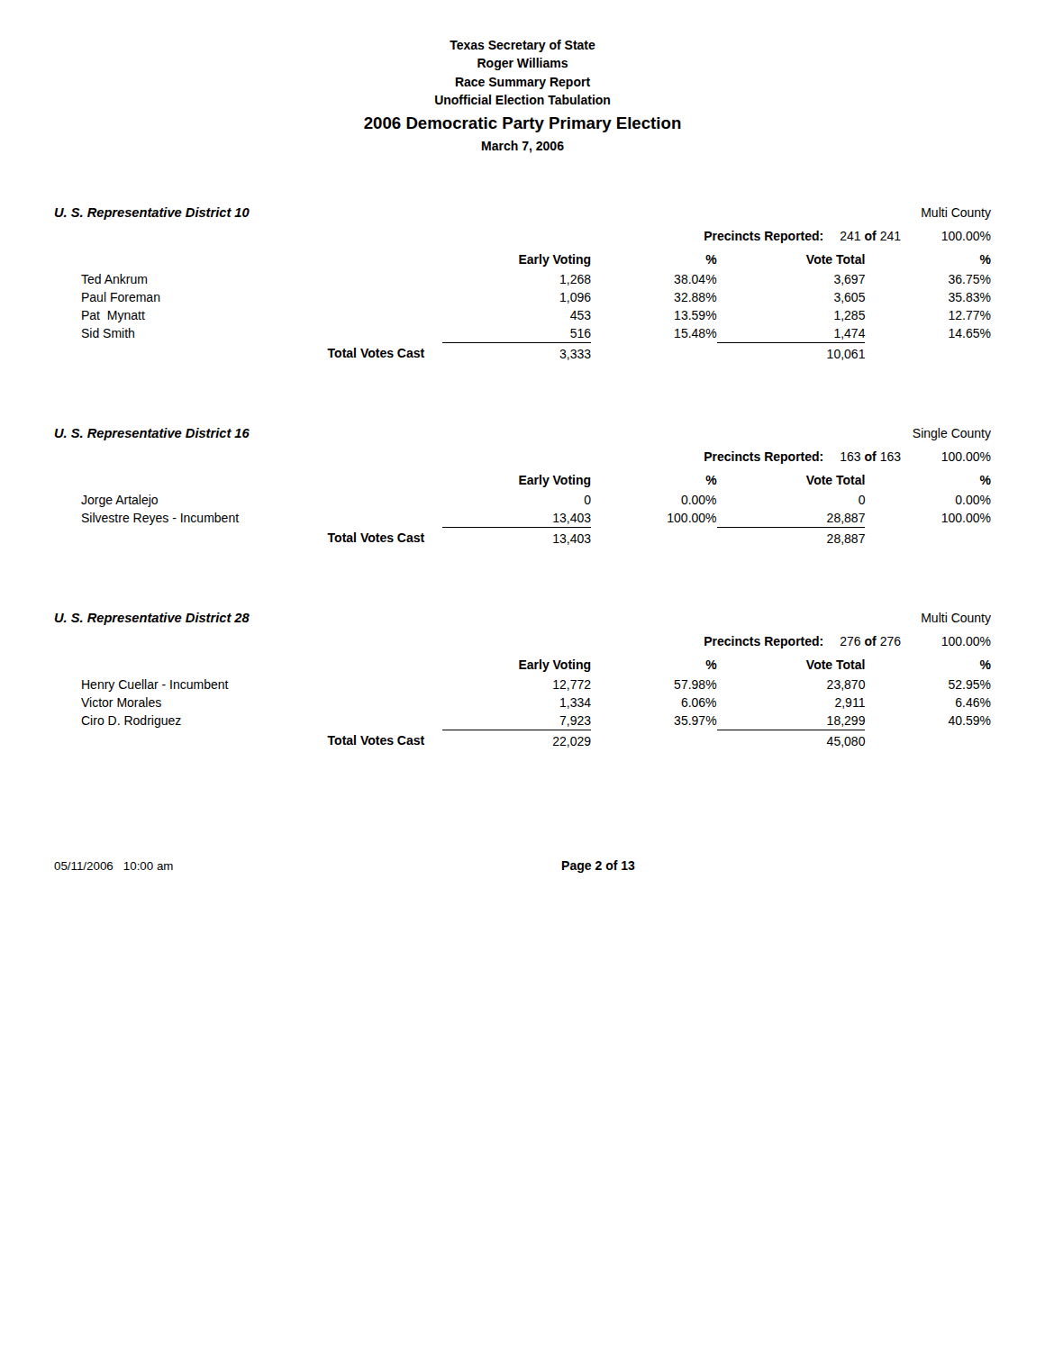Texas Secretary of State
Roger Williams
Race Summary Report
Unofficial Election Tabulation
2006 Democratic Party Primary Election
March 7, 2006
U. S. Representative District 10 Multi County
Precincts Reported: 241 of 241 100.00%
| | Early Voting | % | Vote Total | % |
| --- | --- | --- | --- | --- |
| Ted Ankrum | 1,268 | 38.04% | 3,697 | 36.75% |
| Paul Foreman | 1,096 | 32.88% | 3,605 | 35.83% |
| Pat Mynatt | 453 | 13.59% | 1,285 | 12.77% |
| Sid Smith | 516 | 15.48% | 1,474 | 14.65% |
| Total Votes Cast | 3,333 | | 10,061 | |
U. S. Representative District 16 Single County
Precincts Reported: 163 of 163 100.00%
| | Early Voting | % | Vote Total | % |
| --- | --- | --- | --- | --- |
| Jorge Artalejo | 0 | 0.00% | 0 | 0.00% |
| Silvestre Reyes - Incumbent | 13,403 | 100.00% | 28,887 | 100.00% |
| Total Votes Cast | 13,403 | | 28,887 | |
U. S. Representative District 28 Multi County
Precincts Reported: 276 of 276 100.00%
| | Early Voting | % | Vote Total | % |
| --- | --- | --- | --- | --- |
| Henry Cuellar - Incumbent | 12,772 | 57.98% | 23,870 | 52.95% |
| Victor Morales | 1,334 | 6.06% | 2,911 | 6.46% |
| Ciro D. Rodriguez | 7,923 | 35.97% | 18,299 | 40.59% |
| Total Votes Cast | 22,029 | | 45,080 | |
05/11/2006 10:00 am Page 2 of 13